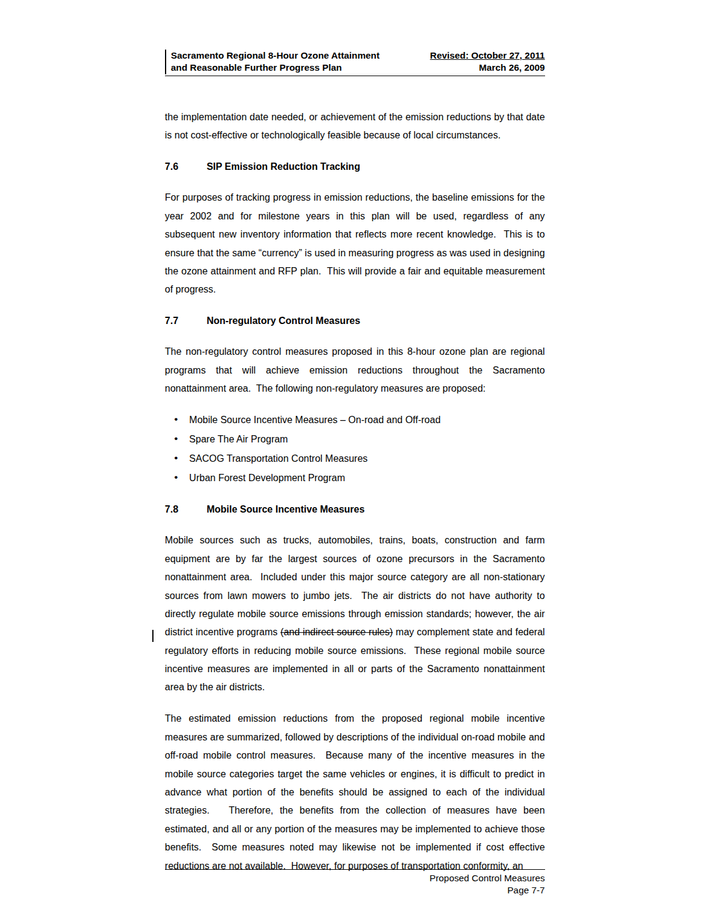Sacramento Regional 8-Hour Ozone Attainment
and Reasonable Further Progress Plan
Revised: October 27, 2011
March 26, 2009
the implementation date needed, or achievement of the emission reductions by that date is not cost-effective or technologically feasible because of local circumstances.
7.6 SIP Emission Reduction Tracking
For purposes of tracking progress in emission reductions, the baseline emissions for the year 2002 and for milestone years in this plan will be used, regardless of any subsequent new inventory information that reflects more recent knowledge. This is to ensure that the same “currency” is used in measuring progress as was used in designing the ozone attainment and RFP plan. This will provide a fair and equitable measurement of progress.
7.7 Non-regulatory Control Measures
The non-regulatory control measures proposed in this 8-hour ozone plan are regional programs that will achieve emission reductions throughout the Sacramento nonattainment area. The following non-regulatory measures are proposed:
Mobile Source Incentive Measures – On-road and Off-road
Spare The Air Program
SACOG Transportation Control Measures
Urban Forest Development Program
7.8 Mobile Source Incentive Measures
Mobile sources such as trucks, automobiles, trains, boats, construction and farm equipment are by far the largest sources of ozone precursors in the Sacramento nonattainment area. Included under this major source category are all non-stationary sources from lawn mowers to jumbo jets. The air districts do not have authority to directly regulate mobile source emissions through emission standards; however, the air district incentive programs (and indirect source rules) may complement state and federal regulatory efforts in reducing mobile source emissions. These regional mobile source incentive measures are implemented in all or parts of the Sacramento nonattainment area by the air districts.
The estimated emission reductions from the proposed regional mobile incentive measures are summarized, followed by descriptions of the individual on-road mobile and off-road mobile control measures. Because many of the incentive measures in the mobile source categories target the same vehicles or engines, it is difficult to predict in advance what portion of the benefits should be assigned to each of the individual strategies. Therefore, the benefits from the collection of measures have been estimated, and all or any portion of the measures may be implemented to achieve those benefits. Some measures noted may likewise not be implemented if cost effective reductions are not available. However, for purposes of transportation conformity, an
Proposed Control Measures
Page 7-7